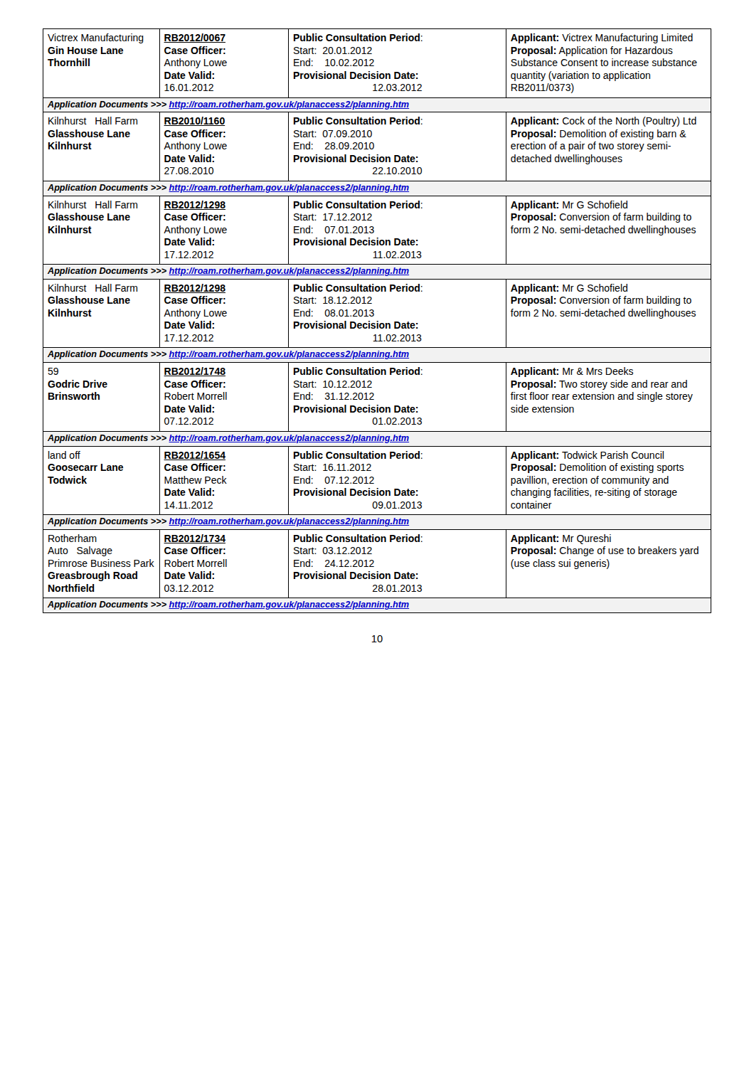| Victrex Manufacturing Gin House Lane Thornhill | RB2012/0067 Case Officer: Anthony Lowe Date Valid: 16.01.2012 | Public Consultation Period : Start: 20.01.2012 End: 10.02.2012 Provisional Decision Date: 12.03.2012 | Applicant: Victrex Manufacturing Limited Proposal: Application for Hazardous Substance Consent to increase substance quantity (variation to application RB2011/0373) |
| Application Documents >>> http://roam.rotherham.gov.uk/planaccess2/planning.htm |
| Kilnhurst Hall Farm Glasshouse Lane Kilnhurst | RB2010/1160 Case Officer: Anthony Lowe Date Valid: 27.08.2010 | Public Consultation Period : Start: 07.09.2010 End: 28.09.2010 Provisional Decision Date: 22.10.2010 | Applicant: Cock of the North (Poultry) Ltd Proposal: Demolition of existing barn & erection of a pair of two storey semi-detached dwellinghouses |
| Application Documents >>> http://roam.rotherham.gov.uk/planaccess2/planning.htm |
| Kilnhurst Hall Farm Glasshouse Lane Kilnhurst | RB2012/1298 Case Officer: Anthony Lowe Date Valid: 17.12.2012 | Public Consultation Period : Start: 17.12.2012 End: 07.01.2013 Provisional Decision Date: 11.02.2013 | Applicant: Mr G Schofield Proposal: Conversion of farm building to form 2 No. semi-detached dwellinghouses |
| Application Documents >>> http://roam.rotherham.gov.uk/planaccess2/planning.htm |
| Kilnhurst Hall Farm Glasshouse Lane Kilnhurst | RB2012/1298 Case Officer: Anthony Lowe Date Valid: 17.12.2012 | Public Consultation Period : Start: 18.12.2012 End: 08.01.2013 Provisional Decision Date: 11.02.2013 | Applicant: Mr G Schofield Proposal: Conversion of farm building to form 2 No. semi-detached dwellinghouses |
| Application Documents >>> http://roam.rotherham.gov.uk/planaccess2/planning.htm |
| 59 Godric Drive Brinsworth | RB2012/1748 Case Officer: Robert Morrell Date Valid: 07.12.2012 | Public Consultation Period : Start: 10.12.2012 End: 31.12.2012 Provisional Decision Date: 01.02.2013 | Applicant: Mr & Mrs Deeks Proposal: Two storey side and rear and first floor rear extension and single storey side extension |
| Application Documents >>> http://roam.rotherham.gov.uk/planaccess2/planning.htm |
| land off Goosecarr Lane Todwick | RB2012/1654 Case Officer: Matthew Peck Date Valid: 14.11.2012 | Public Consultation Period : Start: 16.11.2012 End: 07.12.2012 Provisional Decision Date: 09.01.2013 | Applicant: Todwick Parish Council Proposal: Demolition of existing sports pavillion, erection of community and changing facilities, re-siting of storage container |
| Application Documents >>> http://roam.rotherham.gov.uk/planaccess2/planning.htm |
| Rotherham Auto Salvage Primrose Business Park Greasbrough Road Northfield | RB2012/1734 Case Officer: Robert Morrell Date Valid: 03.12.2012 | Public Consultation Period : Start: 03.12.2012 End: 24.12.2012 Provisional Decision Date: 28.01.2013 | Applicant: Mr Qureshi Proposal: Change of use to breakers yard (use class sui generis) |
| Application Documents >>> http://roam.rotherham.gov.uk/planaccess2/planning.htm |
10